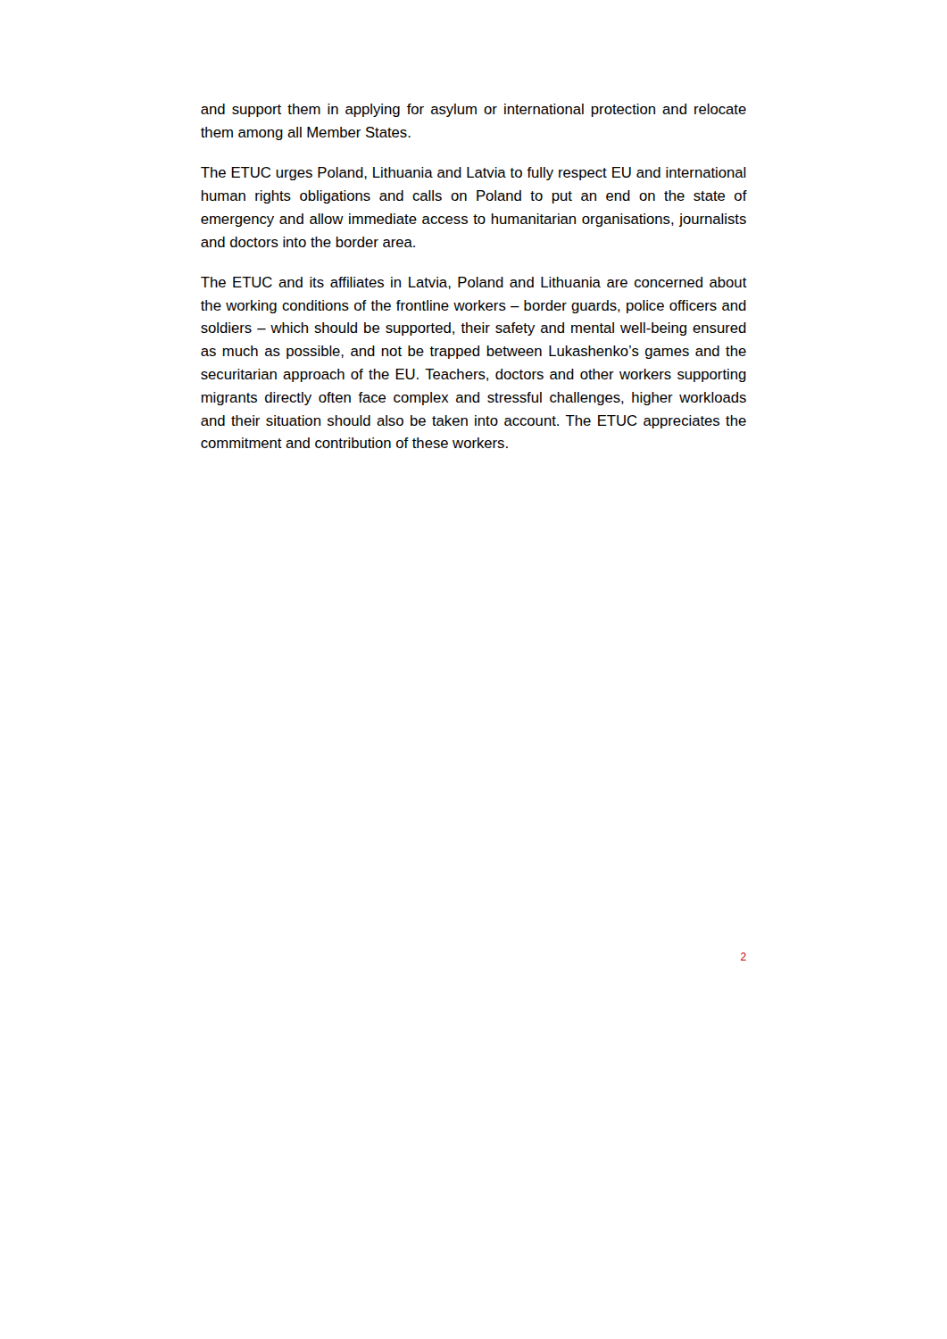and support them in applying for asylum or international protection and relocate them among all Member States.
The ETUC urges Poland, Lithuania and Latvia to fully respect EU and international human rights obligations and calls on Poland to put an end on the state of emergency and allow immediate access to humanitarian organisations, journalists and doctors into the border area.
The ETUC and its affiliates in Latvia, Poland and Lithuania are concerned about the working conditions of the frontline workers – border guards, police officers and soldiers – which should be supported, their safety and mental well-being ensured as much as possible, and not be trapped between Lukashenko’s games and the securitarian approach of the EU. Teachers, doctors and other workers supporting migrants directly often face complex and stressful challenges, higher workloads and their situation should also be taken into account. The ETUC appreciates the commitment and contribution of these workers.
2